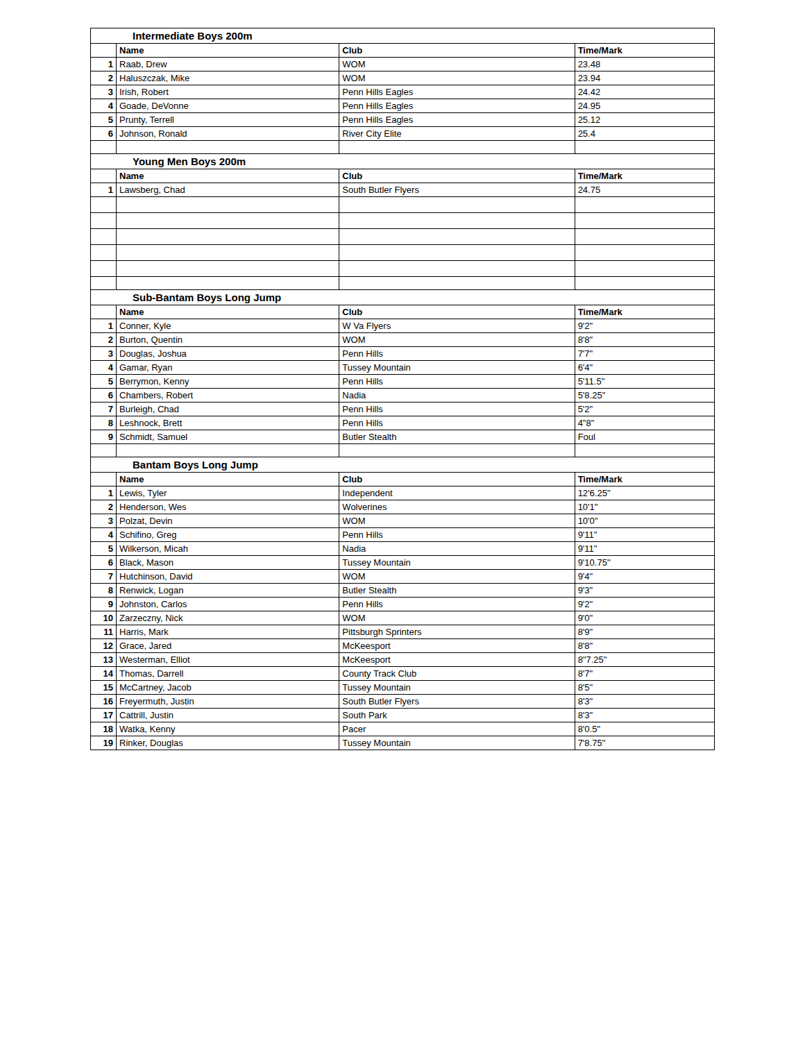| Intermediate Boys 200m |
| | Name | Club | Time/Mark |
| 1 | Raab, Drew | WOM | 23.48 |
| 2 | Haluszczak, Mike | WOM | 23.94 |
| 3 | Irish, Robert | Penn Hills Eagles | 24.42 |
| 4 | Goade, DeVonne | Penn Hills Eagles | 24.95 |
| 5 | Prunty, Terrell | Penn Hills Eagles | 25.12 |
| 6 | Johnson, Ronald | River City Elite | 25.4 |
| Young Men Boys 200m |
| | Name | Club | Time/Mark |
| 1 | Lawsberg, Chad | South Butler Flyers | 24.75 |
| Sub-Bantam Boys Long Jump |
| | Name | Club | Time/Mark |
| 1 | Conner, Kyle | W Va Flyers | 9'2" |
| 2 | Burton, Quentin | WOM | 8'8" |
| 3 | Douglas, Joshua | Penn Hills | 7'7" |
| 4 | Gamar, Ryan | Tussey Mountain | 6'4" |
| 5 | Berrymon, Kenny | Penn Hills | 5'11.5" |
| 6 | Chambers, Robert | Nadia | 5'8.25" |
| 7 | Burleigh, Chad | Penn Hills | 5'2" |
| 8 | Leshnock, Brett | Penn Hills | 4"8" |
| 9 | Schmidt, Samuel | Butler Stealth | Foul |
| Bantam Boys Long Jump |
| | Name | Club | Time/Mark |
| 1 | Lewis, Tyler | Independent | 12'6.25" |
| 2 | Henderson, Wes | Wolverines | 10'1" |
| 3 | Polzat, Devin | WOM | 10'0" |
| 4 | Schifino, Greg | Penn Hills | 9'11" |
| 5 | Wilkerson, Micah | Nadia | 9'11" |
| 6 | Black, Mason | Tussey Mountain | 9'10.75" |
| 7 | Hutchinson, David | WOM | 9'4" |
| 8 | Renwick, Logan | Butler Stealth | 9'3" |
| 9 | Johnston, Carlos | Penn Hills | 9'2" |
| 10 | Zarzeczny, Nick | WOM | 9'0" |
| 11 | Harris, Mark | Pittsburgh Sprinters | 8'9" |
| 12 | Grace, Jared | McKeesport | 8'8" |
| 13 | Westerman, Elliot | McKeesport | 8"7.25" |
| 14 | Thomas, Darrell | County Track Club | 8'7" |
| 15 | McCartney, Jacob | Tussey Mountain | 8'5" |
| 16 | Freyermuth, Justin | South Butler Flyers | 8'3" |
| 17 | Cattrill, Justin | South Park | 8'3" |
| 18 | Watka, Kenny | Pacer | 8'0.5" |
| 19 | Rinker, Douglas | Tussey Mountain | 7'8.75" |